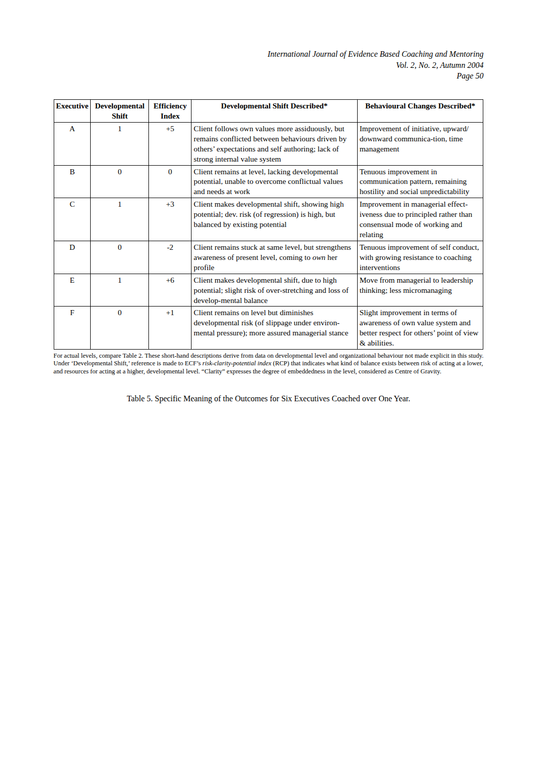International Journal of Evidence Based Coaching and Mentoring
Vol. 2, No. 2, Autumn 2004
Page 50
| Executive | Developmental Shift | Efficiency Index | Developmental Shift Described* | Behavioural Changes Described* |
| --- | --- | --- | --- | --- |
| A | 1 | +5 | Client follows own values more assiduously, but remains conflicted between behaviours driven by others’ expectations and self authoring; lack of strong internal value system | Improvement of initiative, upward/ downward communica-tion, time management |
| B | 0 | 0 | Client remains at level, lacking developmental potential, unable to overcome conflictual values and needs at work | Tenuous improvement in communication pattern, remaining hostility and social unpredictability |
| C | 1 | +3 | Client makes developmental shift, showing high potential; dev. risk (of regression) is high, but balanced by existing potential | Improvement in managerial effect-iveness due to principled rather than consensual mode of working and relating |
| D | 0 | -2 | Client remains stuck at same level, but strengthens awareness of present level, coming to own her profile | Tenuous improvement of self conduct, with growing resistance to coaching interventions |
| E | 1 | +6 | Client makes developmental shift, due to high potential; slight risk of over-stretching and loss of develop-mental balance | Move from managerial to leadership thinking; less micromanaging |
| F | 0 | +1 | Client remains on level but diminishes developmental risk (of slippage under environ-mental pressure); more assured managerial stance | Slight improvement in terms of awareness of own value system and better respect for others’ point of view & abilities. |
For actual levels, compare Table 2. These short-hand descriptions derive from data on developmental level and organizational behaviour not made explicit in this study. Under ‘Developmental Shift,’ reference is made to ECF’s risk-clarity-potential index (RCP) that indicates what kind of balance exists between risk of acting at a lower, and resources for acting at a higher, developmental level. “Clarity” expresses the degree of embeddedness in the level, considered as Centre of Gravity.
Table 5. Specific Meaning of the Outcomes for Six Executives Coached over One Year.